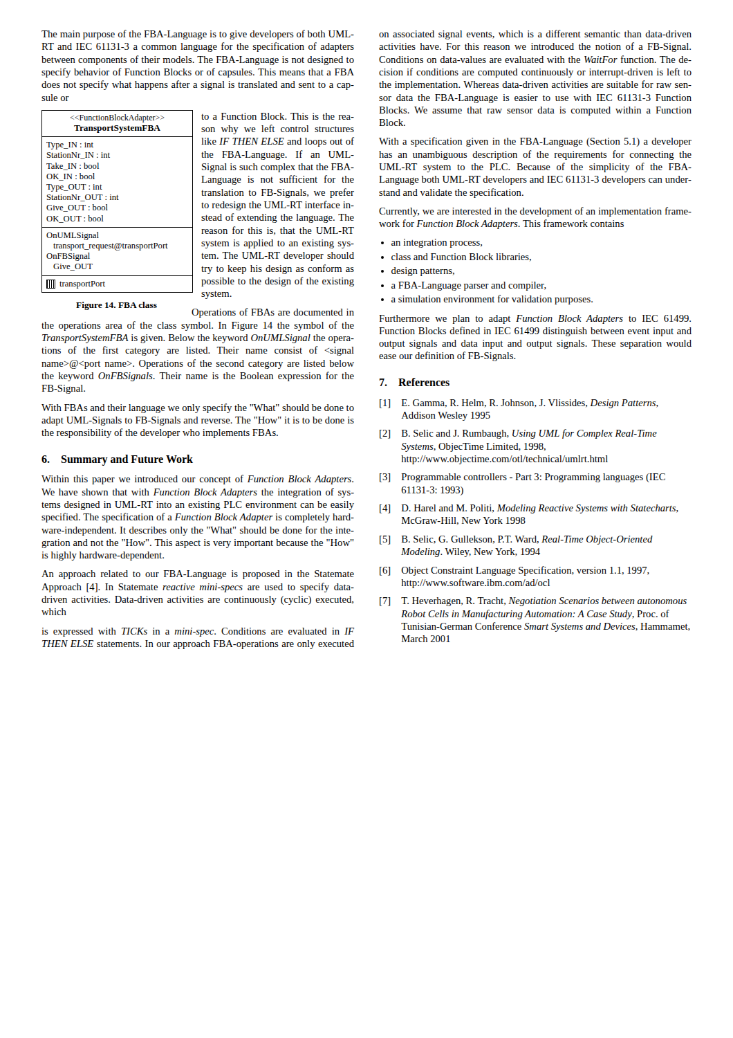The main purpose of the FBA-Language is to give developers of both UML-RT and IEC 61131-3 a common language for the specification of adapters between components of their models. The FBA-Language is not designed to specify behavior of Function Blocks or of capsules. This means that a FBA does not specify what happens after a signal is translated and sent to a capsule or
<<FunctionBlockAdapter>> TransportSystemFBA
Type_IN : int
StationNr_IN : int
Take_IN : bool
OK_IN : bool
Type_OUT : int
StationNr_OUT : int
Give_OUT : bool
OK_OUT : bool
OnUMLSignal
transport_request@transportPort
OnFBSignal
Give_OUT
transportPort
Figure 14. FBA class
to a Function Block. This is the reason why we left control structures like IF THEN ELSE and loops out of the FBA-Language. If an UML-Signal is such complex that the FBA-Language is not sufficient for the translation to FB-Signals, we prefer to redesign the UML-RT interface instead of extending the language. The reason for this is, that the UML-RT system is applied to an existing system. The UML-RT developer should try to keep his design as conform as possible to the design of the existing system.
Operations of FBAs are documented in the operations area of the class symbol. In Figure 14 the symbol of the TransportSystemFBA is given. Below the keyword OnUMLSignal the operations of the first category are listed. Their name consist of <signal name>@<port name>. Operations of the second category are listed below the keyword OnFBSignals. Their name is the Boolean expression for the FB-Signal.
With FBAs and their language we only specify the "What" should be done to adapt UML-Signals to FB-Signals and reverse. The "How" it is to be done is the responsibility of the developer who implements FBAs.
6. Summary and Future Work
Within this paper we introduced our concept of Function Block Adapters. We have shown that with Function Block Adapters the integration of systems designed in UML-RT into an existing PLC environment can be easily specified. The specification of a Function Block Adapter is completely hardware-independent. It describes only the "What" should be done for the integration and not the "How". This aspect is very important because the "How" is highly hardware-dependent.
An approach related to our FBA-Language is proposed in the Statemate Approach [4]. In Statemate reactive mini-specs are used to specify data-driven activities. Data-driven activities are continuously (cyclic) executed, which
is expressed with TICKs in a mini-spec. Conditions are evaluated in IF THEN ELSE statements. In our approach FBA-operations are only executed on associated signal events, which is a different semantic than data-driven activities have. For this reason we introduced the notion of a FB-Signal. Conditions on data-values are evaluated with the WaitFor function. The decision if conditions are computed continuously or interrupt-driven is left to the implementation. Whereas data-driven activities are suitable for raw sensor data the FBA-Language is easier to use with IEC 61131-3 Function Blocks. We assume that raw sensor data is computed within a Function Block.
With a specification given in the FBA-Language (Section 5.1) a developer has an unambiguous description of the requirements for connecting the UML-RT system to the PLC. Because of the simplicity of the FBA-Language both UML-RT developers and IEC 61131-3 developers can understand and validate the specification.
Currently, we are interested in the development of an implementation framework for Function Block Adapters. This framework contains
an integration process,
class and Function Block libraries,
design patterns,
a FBA-Language parser and compiler,
a simulation environment for validation purposes.
Furthermore we plan to adapt Function Block Adapters to IEC 61499. Function Blocks defined in IEC 61499 distinguish between event input and output signals and data input and output signals. These separation would ease our definition of FB-Signals.
7. References
E. Gamma, R. Helm, R. Johnson, J. Vlissides, Design Patterns, Addison Wesley 1995
B. Selic and J. Rumbaugh, Using UML for Complex Real-Time Systems, ObjecTime Limited, 1998, http://www.objectime.com/otl/technical/umlrt.html
Programmable controllers - Part 3: Programming languages (IEC 61131-3: 1993)
D. Harel and M. Politi, Modeling Reactive Systems with Statecharts, McGraw-Hill, New York 1998
B. Selic, G. Gullekson, P.T. Ward, Real-Time Object-Oriented Modeling. Wiley, New York, 1994
Object Constraint Language Specification, version 1.1, 1997, http://www.software.ibm.com/ad/ocl
T. Heverhagen, R. Tracht, Negotiation Scenarios between autonomous Robot Cells in Manufacturing Automation: A Case Study, Proc. of Tunisian-German Conference Smart Systems and Devices, Hammamet, March 2001